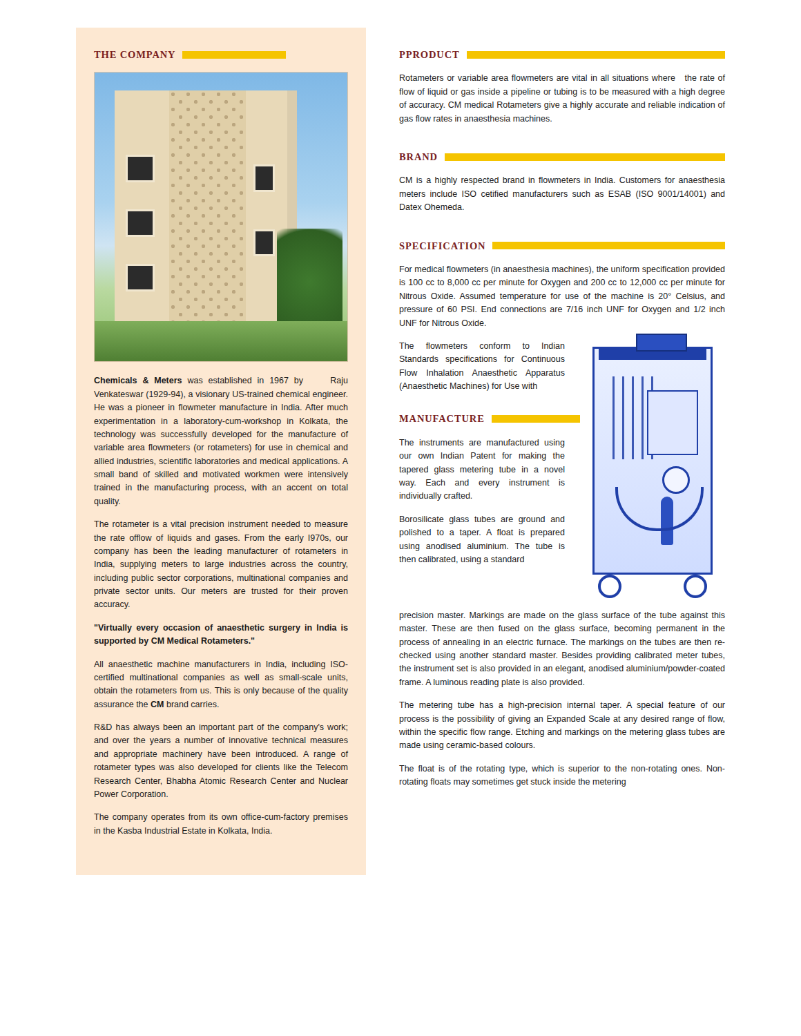THE COMPANY
Chemicals & Meters was established in 1967 by Raju Venkateswar (1929-94), a visionary US-trained chemical engineer. He was a pioneer in flowmeter manufacture in India. After much experimentation in a laboratory-cum-workshop in Kolkata, the technology was successfully developed for the manufacture of variable area flowmeters (or rotameters) for use in chemical and allied industries, scientific laboratories and medical applications. A small band of skilled and motivated workmen were intensively trained in the manufacturing process, with an accent on total quality.
The rotameter is a vital precision instrument needed to measure the rate offlow of liquids and gases. From the early I970s, our company has been the leading manufacturer of rotameters in India, supplying meters to large industries across the country, including public sector corporations, multinational companies and private sector units. Our meters are trusted for their proven accuracy.
"Virtually every occasion of anaesthetic surgery in India is supported by CM Medical Rotameters."
All anaesthetic machine manufacturers in India, including ISO-certified multinational companies as well as small-scale units, obtain the rotameters from us. This is only because of the quality assurance the CM brand carries.
R&D has always been an important part of the company's work; and over the years a number of innovative technical measures and appropriate machinery have been introduced. A range of rotameter types was also developed for clients like the Telecom Research Center, Bhabha Atomic Research Center and Nuclear Power Corporation.
The company operates from its own office-cum-factory premises in the Kasba Industrial Estate in Kolkata, India.
PPRODUCT
Rotameters or variable area flowmeters are vital in all situations where the rate of flow of liquid or gas inside a pipeline or tubing is to be measured with a high degree of accuracy. CM medical Rotameters give a highly accurate and reliable indication of gas flow rates in anaesthesia machines.
BRAND
CM is a highly respected brand in flowmeters in India. Customers for anaesthesia meters include ISO cetified manufacturers such as ESAB (ISO 9001/14001) and Datex Ohemeda.
SPECIFICATION
For medical flowmeters (in anaesthesia machines), the uniform specification provided is 100 cc to 8,000 cc per minute for Oxygen and 200 cc to 12,000 cc per minute for Nitrous Oxide. Assumed temperature for use of the machine is 20° Celsius, and pressure of 60 PSI. End connections are 7/16 inch UNF for Oxygen and 1/2 inch UNF for Nitrous Oxide.
The flowmeters conform to Indian Standards specifications for Continuous Flow Inhalation Anaesthetic Apparatus (Anaesthetic Machines) for Use with
MANUFACTURE
The instruments are manufactured using our own Indian Patent for making the tapered glass metering tube in a novel way. Each and every instrument is individually crafted.
Borosilicate glass tubes are ground and polished to a taper. A float is prepared using anodised aluminium. The tube is then calibrated, using a standard
precision master. Markings are made on the glass surface of the tube against this master. These are then fused on the glass surface, becoming permanent in the process of annealing in an electric furnace. The markings on the tubes are then re-checked using another standard master. Besides providing calibrated meter tubes, the instrument set is also provided in an elegant, anodised aluminium/powder-coated frame. A luminous reading plate is also provided.
The metering tube has a high-precision internal taper. A special feature of our process is the possibility of giving an Expanded Scale at any desired range of flow, within the specific flow range. Etching and markings on the metering glass tubes are made using ceramic-based colours.
The float is of the rotating type, which is superior to the non-rotating ones. Non-rotating floats may sometimes get stuck inside the metering